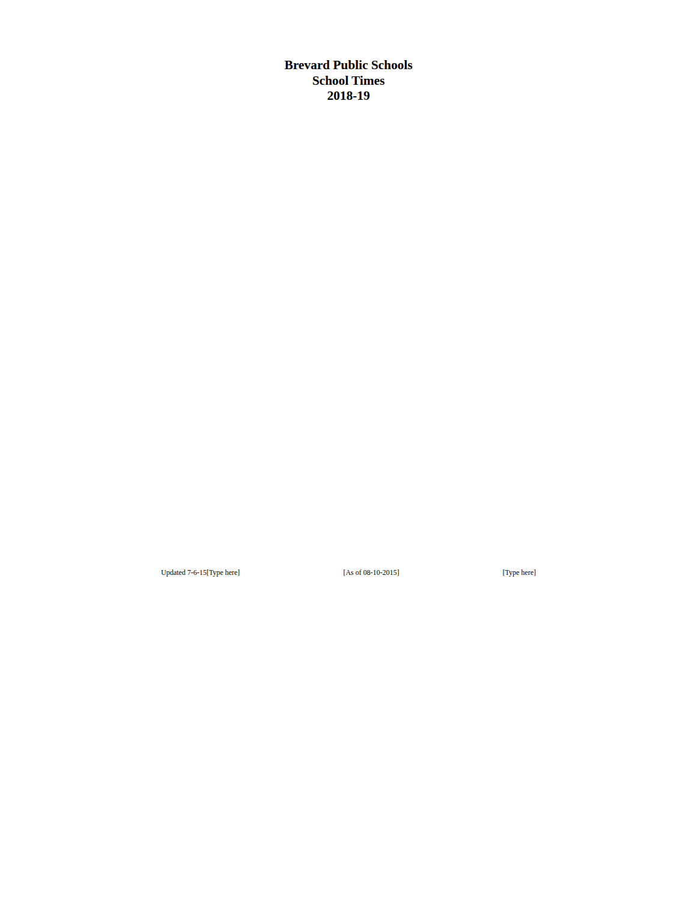Brevard Public Schools School Times 2018-19
Updated 7-6-15[Type here]
[As of 08-10-2015]
[Type here]